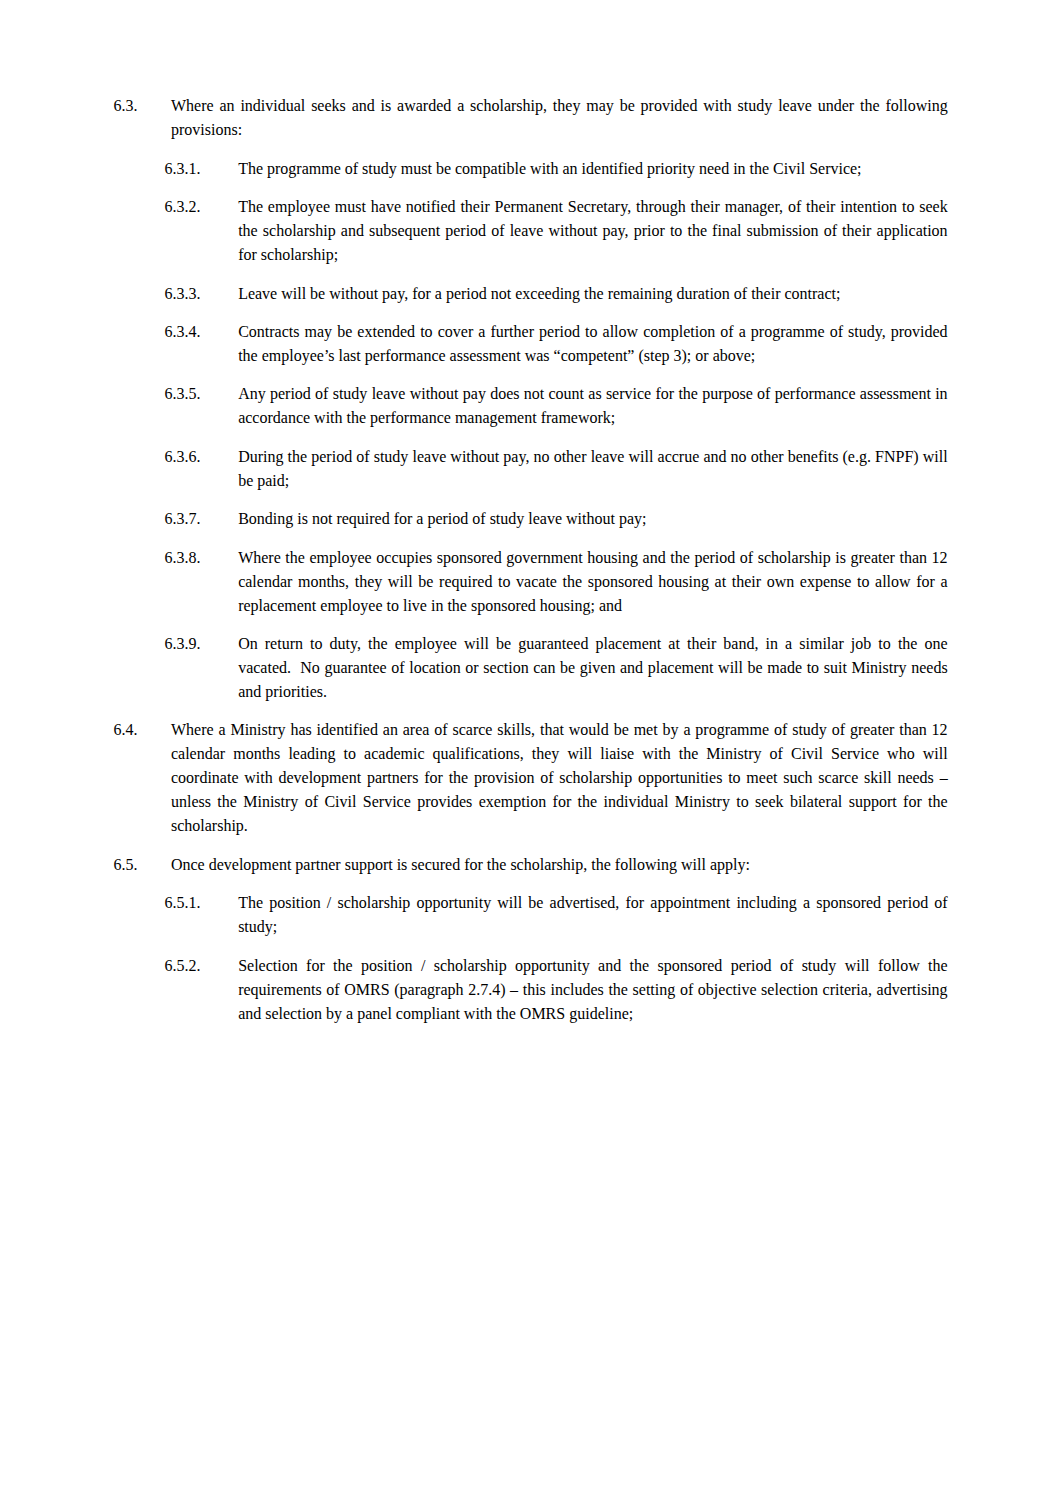6.3.
Where an individual seeks and is awarded a scholarship, they may be provided with study leave under the following provisions:
6.3.1.
The programme of study must be compatible with an identified priority need in the Civil Service;
6.3.2.
The employee must have notified their Permanent Secretary, through their manager, of their intention to seek the scholarship and subsequent period of leave without pay, prior to the final submission of their application for scholarship;
6.3.3.
Leave will be without pay, for a period not exceeding the remaining duration of their contract;
6.3.4.
Contracts may be extended to cover a further period to allow completion of a programme of study, provided the employee’s last performance assessment was “competent” (step 3); or above;
6.3.5.
Any period of study leave without pay does not count as service for the purpose of performance assessment in accordance with the performance management framework;
6.3.6.
During the period of study leave without pay, no other leave will accrue and no other benefits (e.g. FNPF) will be paid;
6.3.7.
Bonding is not required for a period of study leave without pay;
6.3.8.
Where the employee occupies sponsored government housing and the period of scholarship is greater than 12 calendar months, they will be required to vacate the sponsored housing at their own expense to allow for a replacement employee to live in the sponsored housing; and
6.3.9.
On return to duty, the employee will be guaranteed placement at their band, in a similar job to the one vacated. No guarantee of location or section can be given and placement will be made to suit Ministry needs and priorities.
6.4.
Where a Ministry has identified an area of scarce skills, that would be met by a programme of study of greater than 12 calendar months leading to academic qualifications, they will liaise with the Ministry of Civil Service who will coordinate with development partners for the provision of scholarship opportunities to meet such scarce skill needs – unless the Ministry of Civil Service provides exemption for the individual Ministry to seek bilateral support for the scholarship.
6.5.
Once development partner support is secured for the scholarship, the following will apply:
6.5.1.
The position / scholarship opportunity will be advertised, for appointment including a sponsored period of study;
6.5.2.
Selection for the position / scholarship opportunity and the sponsored period of study will follow the requirements of OMRS (paragraph 2.7.4) – this includes the setting of objective selection criteria, advertising and selection by a panel compliant with the OMRS guideline;